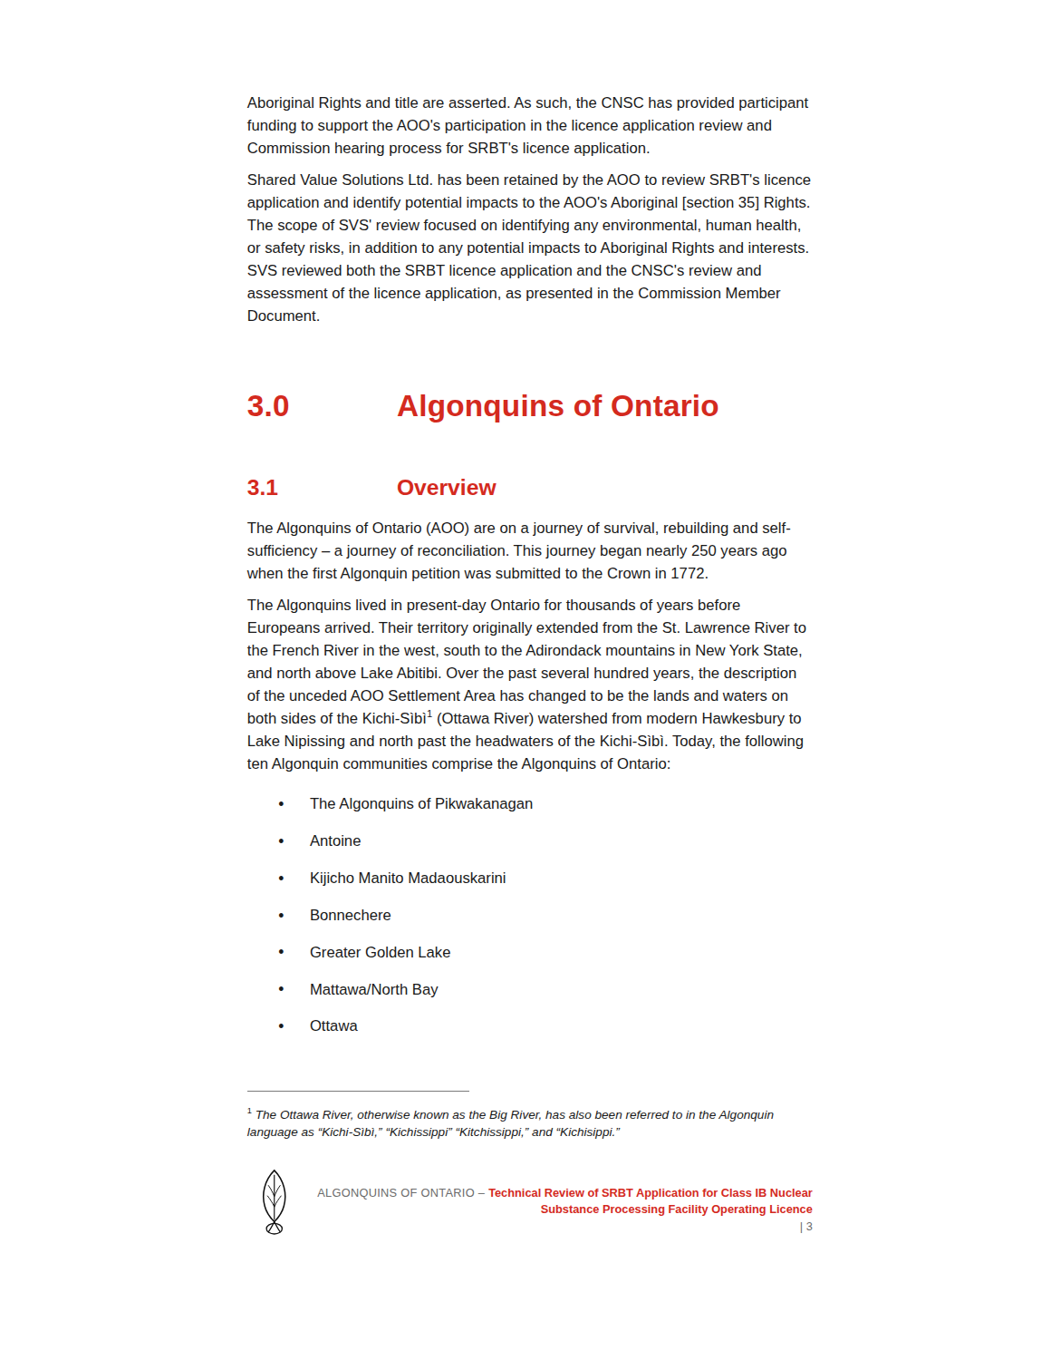Aboriginal Rights and title are asserted. As such, the CNSC has provided participant funding to support the AOO's participation in the licence application review and Commission hearing process for SRBT's licence application.
Shared Value Solutions Ltd. has been retained by the AOO to review SRBT's licence application and identify potential impacts to the AOO's Aboriginal [section 35] Rights. The scope of SVS' review focused on identifying any environmental, human health, or safety risks, in addition to any potential impacts to Aboriginal Rights and interests. SVS reviewed both the SRBT licence application and the CNSC's review and assessment of the licence application, as presented in the Commission Member Document.
3.0 Algonquins of Ontario
3.1 Overview
The Algonquins of Ontario (AOO) are on a journey of survival, rebuilding and self-sufficiency – a journey of reconciliation. This journey began nearly 250 years ago when the first Algonquin petition was submitted to the Crown in 1772.
The Algonquins lived in present-day Ontario for thousands of years before Europeans arrived. Their territory originally extended from the St. Lawrence River to the French River in the west, south to the Adirondack mountains in New York State, and north above Lake Abitibi. Over the past several hundred years, the description of the unceded AOO Settlement Area has changed to be the lands and waters on both sides of the Kichi-Sìbì1 (Ottawa River) watershed from modern Hawkesbury to Lake Nipissing and north past the headwaters of the Kichi-Sìbì. Today, the following ten Algonquin communities comprise the Algonquins of Ontario:
The Algonquins of Pikwakanagan
Antoine
Kijicho Manito Madaouskarini
Bonnechere
Greater Golden Lake
Mattawa/North Bay
Ottawa
1 The Ottawa River, otherwise known as the Big River, has also been referred to in the Algonquin language as “Kichi-Sìbì,” “Kichissippi” “Kitchissippi,” and “Kichisippi.”
ALGONQUINS OF ONTARIO – Technical Review of SRBT Application for Class IB Nuclear Substance Processing Facility Operating Licence
| 3